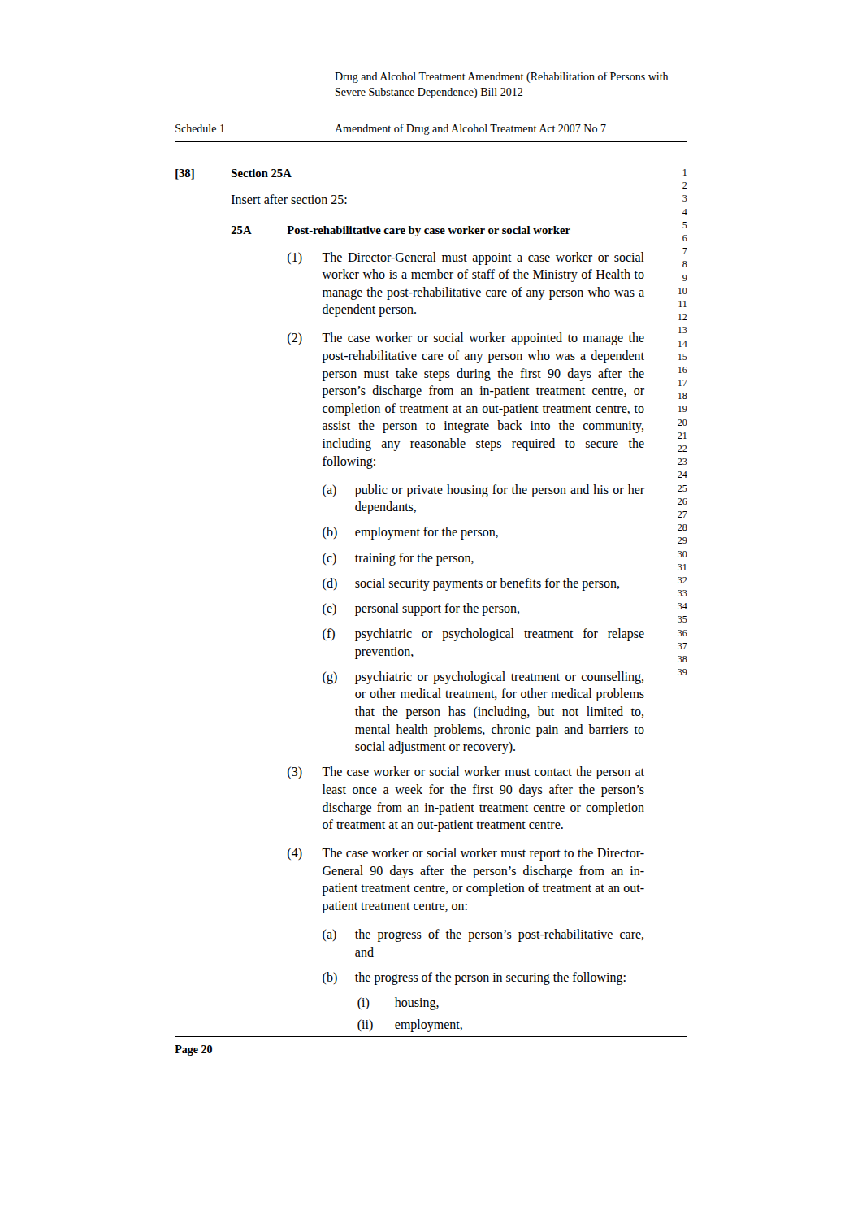Drug and Alcohol Treatment Amendment (Rehabilitation of Persons with
Severe Substance Dependence) Bill 2012
Schedule 1 Amendment of Drug and Alcohol Treatment Act 2007 No 7
1
2
3
4
5
6
7
8
9
10
11
12
13
14
15
16
17
18
19
20
21
22
23
24
25
26
27
28
29
30
31
32
33
34
35
36
37
38
39
[38]
Section 25A
Insert after section 25:
25A Post-rehabilitative care by case worker or social worker
(1)
The Director-General must appoint a case worker or social worker who is a member of staff of the Ministry of Health to manage the post-rehabilitative care of any person who was a dependent person.
(2)
The case worker or social worker appointed to manage the post-rehabilitative care of any person who was a dependent person must take steps during the first 90 days after the person’s discharge from an in-patient treatment centre, or completion of treatment at an out-patient treatment centre, to assist the person to integrate back into the community, including any reasonable steps required to secure the following:
(a)
public or private housing for the person and his or her dependants,
(b)
employment for the person,
(c)
training for the person,
(d)
social security payments or benefits for the person,
(e)
personal support for the person,
(f)
psychiatric or psychological treatment for relapse prevention,
(g)
psychiatric or psychological treatment or counselling, or other medical treatment, for other medical problems that the person has (including, but not limited to, mental health problems, chronic pain and barriers to social adjustment or recovery).
(3)
The case worker or social worker must contact the person at least once a week for the first 90 days after the person’s discharge from an in-patient treatment centre or completion of treatment at an out-patient treatment centre.
(4)
The case worker or social worker must report to the Director-General 90 days after the person’s discharge from an in-patient treatment centre, or completion of treatment at an out-patient treatment centre, on:
(a)
the progress of the person’s post-rehabilitative care, and
(b)
the progress of the person in securing the following:
(i)
housing,
(ii)
employment,
Page 20